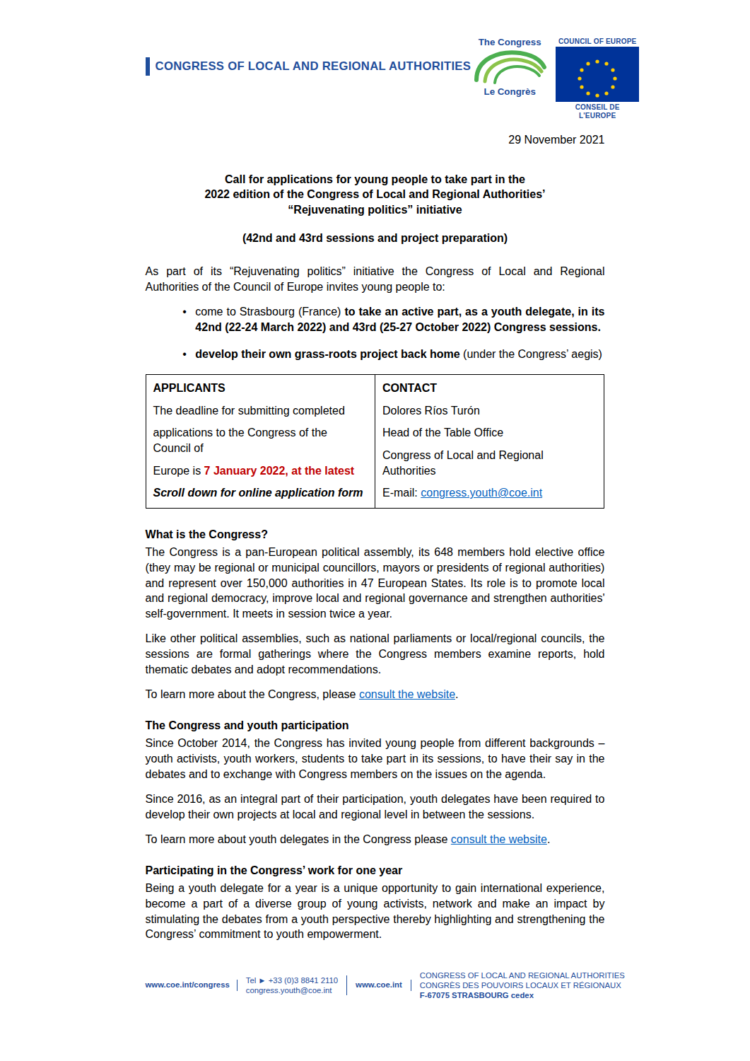CONGRESS OF LOCAL AND REGIONAL AUTHORITIES
The Congress
Le Congrès
COUNCIL OF EUROPE
CONSEIL DE L'EUROPE
29 November 2021
Call for applications for young people to take part in the
2022 edition of the Congress of Local and Regional Authorities’
“Rejuvenating politics” initiative
(42nd and 43rd sessions and project preparation)
As part of its “Rejuvenating politics” initiative the Congress of Local and Regional Authorities of the Council of Europe invites young people to:
come to Strasbourg (France) to take an active part, as a youth delegate, in its 42nd (22-24 March 2022) and 43rd (25-27 October 2022) Congress sessions.
develop their own grass-roots project back home (under the Congress’ aegis)
| APPLICANTS The deadline for submitting completed applications to the Congress of the Council of Europe is 7 January 2022, at the latest Scroll down for online application form | CONTACT Dolores Ríos Turón Head of the Table Office Congress of Local and Regional Authorities E-mail: congress.youth@coe.int |
What is the Congress?
The Congress is a pan-European political assembly, its 648 members hold elective office (they may be regional or municipal councillors, mayors or presidents of regional authorities) and represent over 150,000 authorities in 47 European States. Its role is to promote local and regional democracy, improve local and regional governance and strengthen authorities' self-government. It meets in session twice a year.
Like other political assemblies, such as national parliaments or local/regional councils, the sessions are formal gatherings where the Congress members examine reports, hold thematic debates and adopt recommendations.
To learn more about the Congress, please consult the website.
The Congress and youth participation
Since October 2014, the Congress has invited young people from different backgrounds – youth activists, youth workers, students to take part in its sessions, to have their say in the debates and to exchange with Congress members on the issues on the agenda.
Since 2016, as an integral part of their participation, youth delegates have been required to develop their own projects at local and regional level in between the sessions.
To learn more about youth delegates in the Congress please consult the website.
Participating in the Congress’ work for one year
Being a youth delegate for a year is a unique opportunity to gain international experience, become a part of a diverse group of young activists, network and make an impact by stimulating the debates from a youth perspective thereby highlighting and strengthening the Congress’ commitment to youth empowerment.
www.coe.int/congress
Tel ► +33 (0)3 8841 2110
congress.youth@coe.int
www.coe.int
CONGRESS OF LOCAL AND REGIONAL AUTHORITIES
CONGRÈS DES POUVOIRS LOCAUX ET RÉGIONAUX
F-67075 STRASBOURG cedex